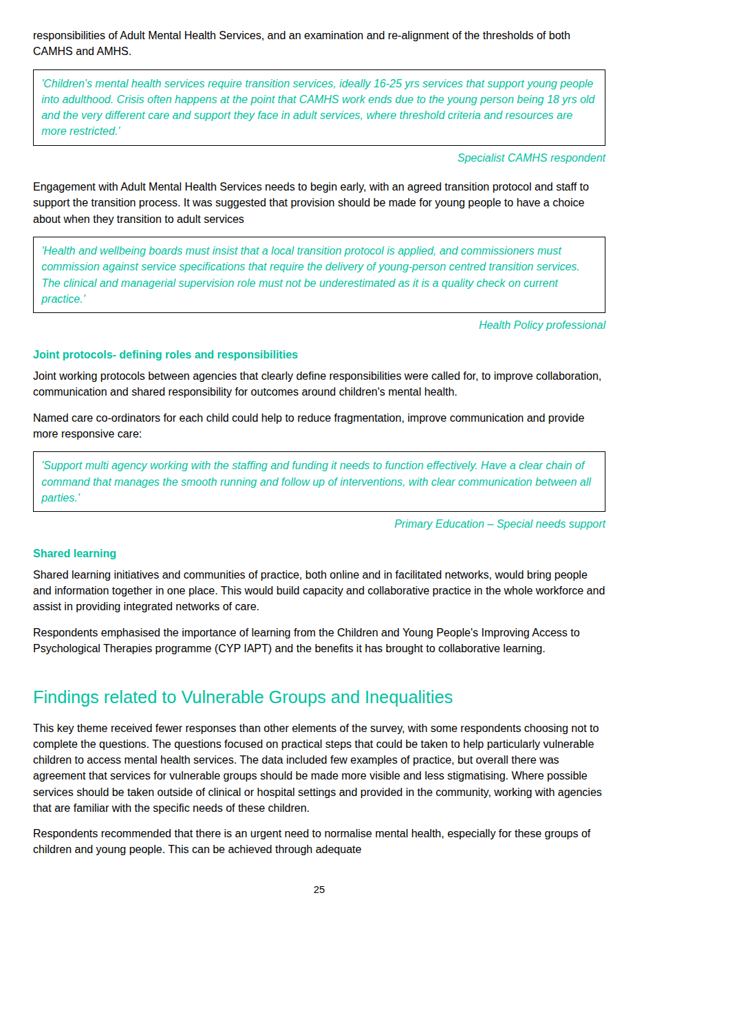responsibilities of Adult Mental Health Services, and an examination and re-alignment of the thresholds of both CAMHS and AMHS.
'Children's mental health services require transition services, ideally 16-25 yrs services that support young people into adulthood. Crisis often happens at the point that CAMHS work ends due to the young person being 18 yrs old and the very different care and support they face in adult services, where threshold criteria and resources are more restricted.'
Specialist CAMHS respondent
Engagement with Adult Mental Health Services needs to begin early, with an agreed transition protocol and staff to support the transition process. It was suggested that provision should be made for young people to have a choice about when they transition to adult services
'Health and wellbeing boards must insist that a local transition protocol is applied, and commissioners must commission against service specifications that require the delivery of young-person centred transition services. The clinical and managerial supervision role must not be underestimated as it is a quality check on current practice.'
Health Policy professional
Joint protocols- defining roles and responsibilities
Joint working protocols between agencies that clearly define responsibilities were called for, to improve collaboration, communication and shared responsibility for outcomes around children's mental health.
Named care co-ordinators for each child could help to reduce fragmentation, improve communication and provide more responsive care:
'Support multi agency working with the staffing and funding it needs to function effectively. Have a clear chain of command that manages the smooth running and follow up of interventions, with clear communication between all parties.'
Primary Education – Special needs support
Shared learning
Shared learning initiatives and communities of practice, both online and in facilitated networks, would bring people and information together in one place. This would build capacity and collaborative practice in the whole workforce and assist in providing integrated networks of care.
Respondents emphasised the importance of learning from the Children and Young People's Improving Access to Psychological Therapies programme (CYP IAPT) and the benefits it has brought to collaborative learning.
Findings related to Vulnerable Groups and Inequalities
This key theme received fewer responses than other elements of the survey, with some respondents choosing not to complete the questions. The questions focused on practical steps that could be taken to help particularly vulnerable children to access mental health services. The data included few examples of practice, but overall there was agreement that services for vulnerable groups should be made more visible and less stigmatising. Where possible services should be taken outside of clinical or hospital settings and provided in the community, working with agencies that are familiar with the specific needs of these children.
Respondents recommended that there is an urgent need to normalise mental health, especially for these groups of children and young people. This can be achieved through adequate
25